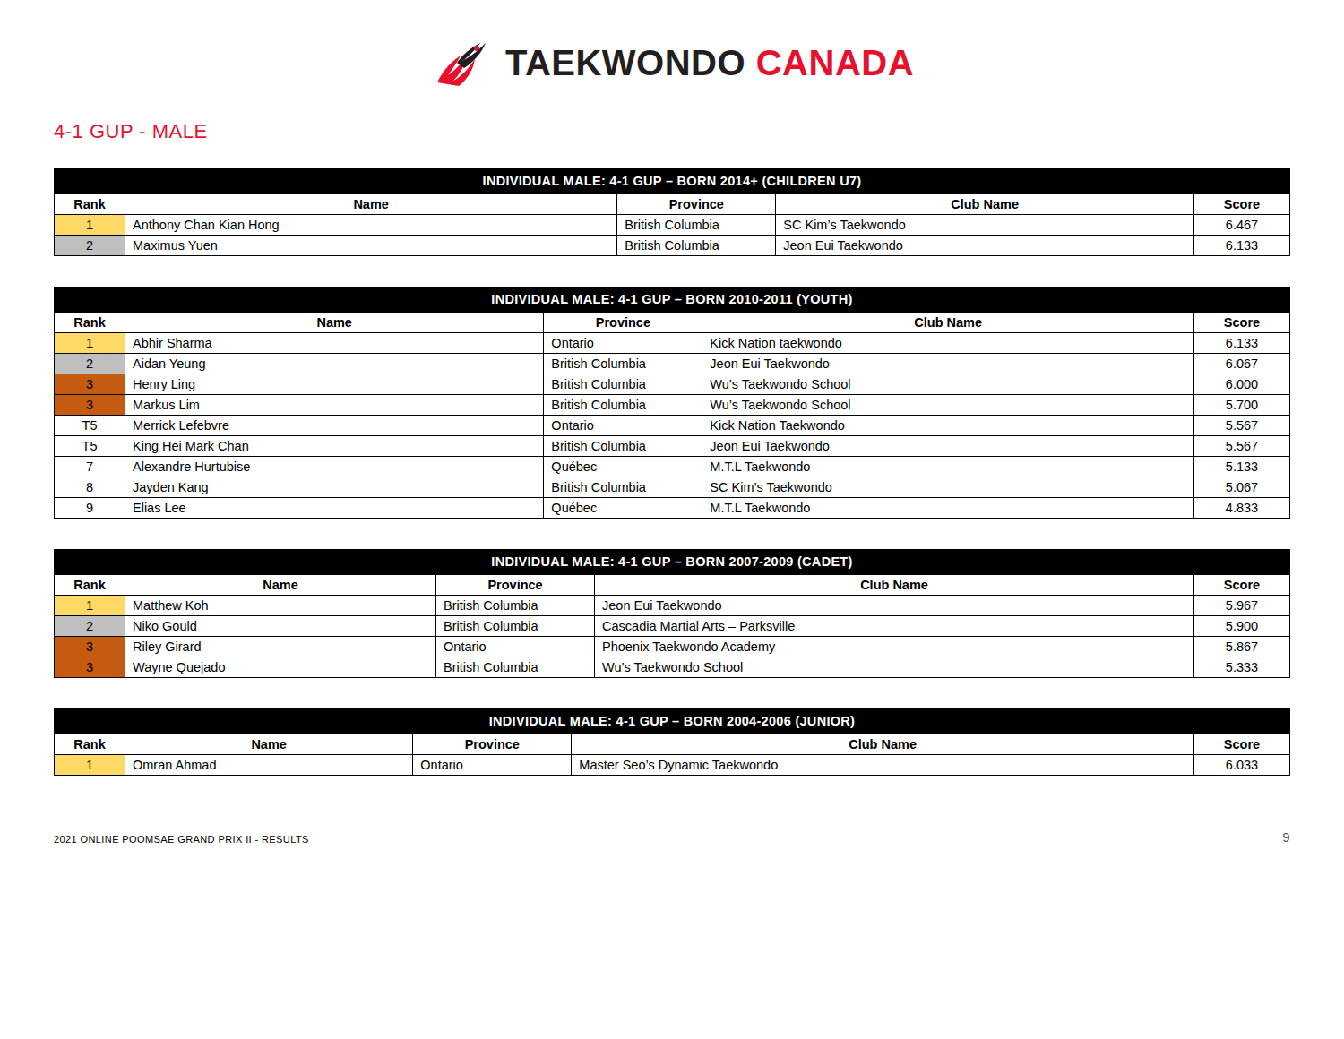Taekwondo Canada emblem
TAEKWONDO CANADA
4-1 GUP - MALE
INDIVIDUAL MALE: 4-1 GUP – BORN 2014+ (CHILDREN U7)
| Rank | Name | Province | Club Name | Score |
| --- | --- | --- | --- | --- |
| 1 | Anthony Chan Kian Hong | British Columbia | SC Kim’s Taekwondo | 6.467 |
| 2 | Maximus Yuen | British Columbia | Jeon Eui Taekwondo | 6.133 |
INDIVIDUAL MALE: 4-1 GUP – BORN 2010-2011 (YOUTH)
| Rank | Name | Province | Club Name | Score |
| --- | --- | --- | --- | --- |
| 1 | Abhir Sharma | Ontario | Kick Nation taekwondo | 6.133 |
| 2 | Aidan Yeung | British Columbia | Jeon Eui Taekwondo | 6.067 |
| 3 | Henry Ling | British Columbia | Wu’s Taekwondo School | 6.000 |
| 3 | Markus Lim | British Columbia | Wu’s Taekwondo School | 5.700 |
| T5 | Merrick Lefebvre | Ontario | Kick Nation Taekwondo | 5.567 |
| T5 | King Hei Mark Chan | British Columbia | Jeon Eui Taekwondo | 5.567 |
| 7 | Alexandre Hurtubise | Québec | M.T.L Taekwondo | 5.133 |
| 8 | Jayden Kang | British Columbia | SC Kim’s Taekwondo | 5.067 |
| 9 | Elias Lee | Québec | M.T.L Taekwondo | 4.833 |
INDIVIDUAL MALE: 4-1 GUP – BORN 2007-2009 (CADET)
| Rank | Name | Province | Club Name | Score |
| --- | --- | --- | --- | --- |
| 1 | Matthew Koh | British Columbia | Jeon Eui Taekwondo | 5.967 |
| 2 | Niko Gould | British Columbia | Cascadia Martial Arts – Parksville | 5.900 |
| 3 | Riley Girard | Ontario | Phoenix Taekwondo Academy | 5.867 |
| 3 | Wayne Quejado | British Columbia | Wu’s Taekwondo School | 5.333 |
INDIVIDUAL MALE: 4-1 GUP – BORN 2004-2006 (JUNIOR)
| Rank | Name | Province | Club Name | Score |
| --- | --- | --- | --- | --- |
| 1 | Omran Ahmad | Ontario | Master Seo’s Dynamic Taekwondo | 6.033 |
2021 ONLINE POOMSAE GRAND PRIX II - RESULTS 9